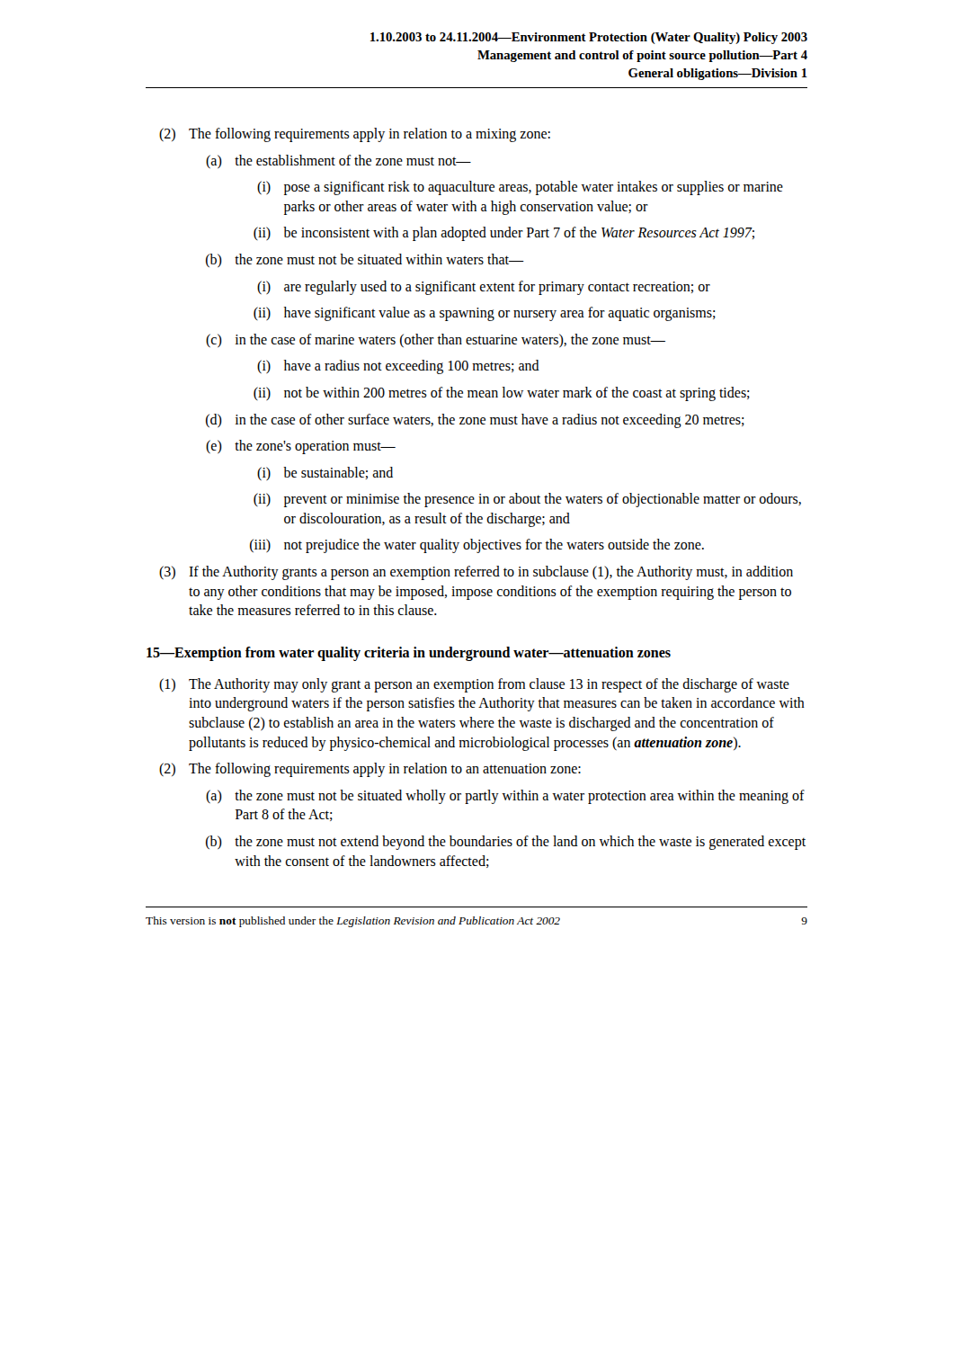1.10.2003 to 24.11.2004—Environment Protection (Water Quality) Policy 2003
Management and control of point source pollution—Part 4
General obligations—Division 1
(2)
The following requirements apply in relation to a mixing zone:
(a)
the establishment of the zone must not—
(i)
pose a significant risk to aquaculture areas, potable water intakes or supplies or marine parks or other areas of water with a high conservation value; or
(ii)
be inconsistent with a plan adopted under Part 7 of the Water Resources Act 1997;
(b)
the zone must not be situated within waters that—
(i)
are regularly used to a significant extent for primary contact recreation; or
(ii)
have significant value as a spawning or nursery area for aquatic organisms;
(c)
in the case of marine waters (other than estuarine waters), the zone must—
(i)
have a radius not exceeding 100 metres; and
(ii)
not be within 200 metres of the mean low water mark of the coast at spring tides;
(d)
in the case of other surface waters, the zone must have a radius not exceeding 20 metres;
(e)
the zone's operation must—
(i)
be sustainable; and
(ii)
prevent or minimise the presence in or about the waters of objectionable matter or odours, or discolouration, as a result of the discharge; and
(iii)
not prejudice the water quality objectives for the waters outside the zone.
(3)
If the Authority grants a person an exemption referred to in subclause (1), the Authority must, in addition to any other conditions that may be imposed, impose conditions of the exemption requiring the person to take the measures referred to in this clause.
15—Exemption from water quality criteria in underground water—attenuation zones
(1)
The Authority may only grant a person an exemption from clause 13 in respect of the discharge of waste into underground waters if the person satisfies the Authority that measures can be taken in accordance with subclause (2) to establish an area in the waters where the waste is discharged and the concentration of pollutants is reduced by physico-chemical and microbiological processes (an attenuation zone).
(2)
The following requirements apply in relation to an attenuation zone:
(a)
the zone must not be situated wholly or partly within a water protection area within the meaning of Part 8 of the Act;
(b)
the zone must not extend beyond the boundaries of the land on which the waste is generated except with the consent of the landowners affected;
This version is not published under the Legislation Revision and Publication Act 2002
9